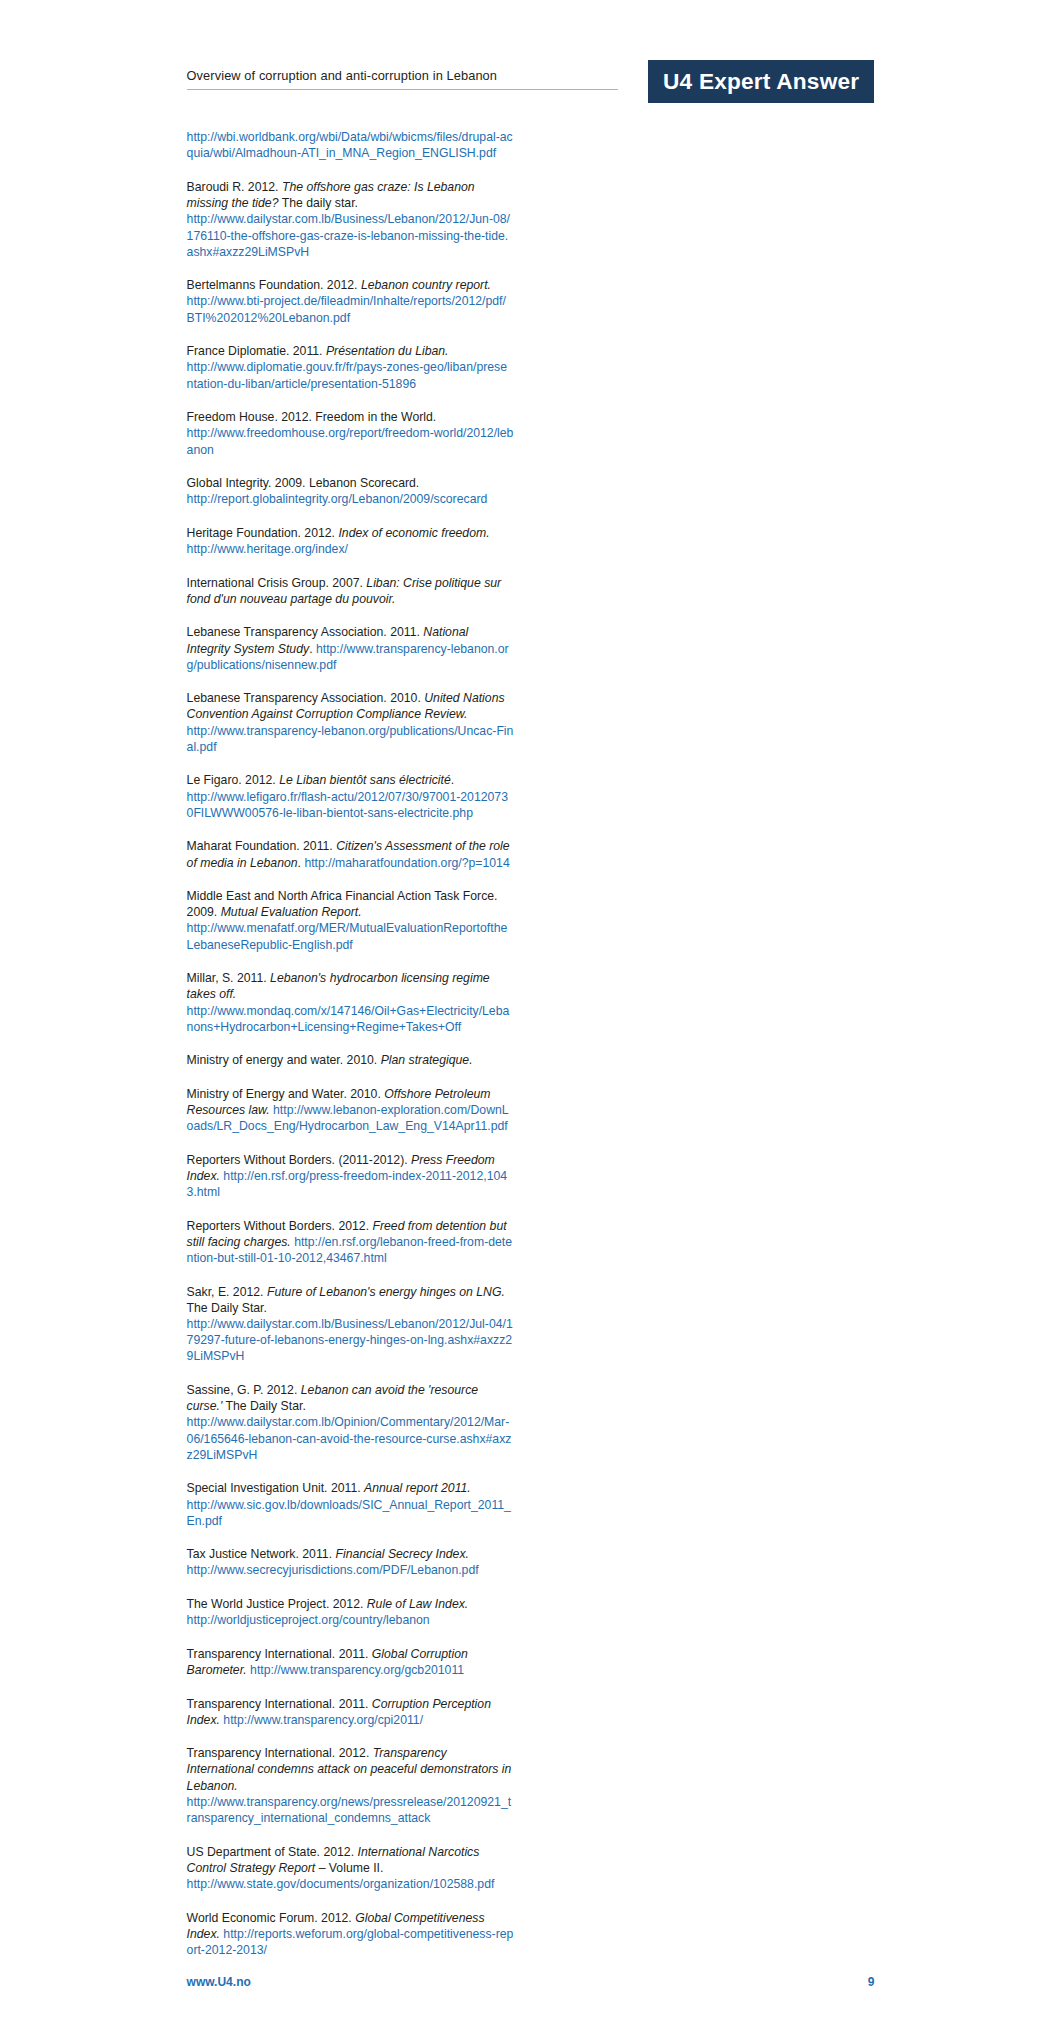Overview of corruption and anti-corruption in Lebanon
U4 Expert Answer
http://wbi.worldbank.org/wbi/Data/wbi/wbicms/files/drupal-acquia/wbi/Almadhoun-ATI_in_MNA_Region_ENGLISH.pdf
Baroudi R. 2012. The offshore gas craze: Is Lebanon missing the tide? The daily star.
http://www.dailystar.com.lb/Business/Lebanon/2012/Jun-08/176110-the-offshore-gas-craze-is-lebanon-missing-the-tide.ashx#axzz29LiMSPvH
Bertelmanns Foundation. 2012. Lebanon country report.
http://www.bti-project.de/fileadmin/Inhalte/reports/2012/pdf/BTI%202012%20Lebanon.pdf
France Diplomatie. 2011. Présentation du Liban.
http://www.diplomatie.gouv.fr/fr/pays-zones-geo/liban/presentation-du-liban/article/presentation-51896
Freedom House. 2012. Freedom in the World.
http://www.freedomhouse.org/report/freedom-world/2012/lebanon
Global Integrity. 2009. Lebanon Scorecard.
http://report.globalintegrity.org/Lebanon/2009/scorecard
Heritage Foundation. 2012. Index of economic freedom.
http://www.heritage.org/index/
International Crisis Group. 2007. Liban: Crise politique sur fond d'un nouveau partage du pouvoir.
Lebanese Transparency Association. 2011. National Integrity System Study. http://www.transparency-lebanon.org/publications/nisennew.pdf
Lebanese Transparency Association. 2010. United Nations Convention Against Corruption Compliance Review.
http://www.transparency-lebanon.org/publications/Uncac-Final.pdf
Le Figaro. 2012. Le Liban bientôt sans électricité.
http://www.lefigaro.fr/flash-actu/2012/07/30/97001-20120730FILWWW00576-le-liban-bientot-sans-electricite.php
Maharat Foundation. 2011. Citizen's Assessment of the role of media in Lebanon. http://maharatfoundation.org/?p=1014
Middle East and North Africa Financial Action Task Force. 2009. Mutual Evaluation Report.
http://www.menafatf.org/MER/MutualEvaluationReportoftheLebaneseRepublic-English.pdf
Millar, S. 2011. Lebanon's hydrocarbon licensing regime takes off.
http://www.mondaq.com/x/147146/Oil+Gas+Electricity/Lebanons+Hydrocarbon+Licensing+Regime+Takes+Off
Ministry of energy and water. 2010. Plan strategique.
Ministry of Energy and Water. 2010. Offshore Petroleum Resources law. http://www.lebanon-exploration.com/DownLoads/LR_Docs_Eng/Hydrocarbon_Law_Eng_V14Apr11.pdf
Reporters Without Borders. (2011-2012). Press Freedom Index. http://en.rsf.org/press-freedom-index-2011-2012,1043.html
Reporters Without Borders. 2012. Freed from detention but still facing charges. http://en.rsf.org/lebanon-freed-from-detention-but-still-01-10-2012,43467.html
Sakr, E. 2012. Future of Lebanon's energy hinges on LNG. The Daily Star.
http://www.dailystar.com.lb/Business/Lebanon/2012/Jul-04/179297-future-of-lebanons-energy-hinges-on-lng.ashx#axzz29LiMSPvH
Sassine, G. P. 2012. Lebanon can avoid the 'resource curse.' The Daily Star.
http://www.dailystar.com.lb/Opinion/Commentary/2012/Mar-06/165646-lebanon-can-avoid-the-resource-curse.ashx#axzz29LiMSPvH
Special Investigation Unit. 2011. Annual report 2011.
http://www.sic.gov.lb/downloads/SIC_Annual_Report_2011_En.pdf
Tax Justice Network. 2011. Financial Secrecy Index.
http://www.secrecyjurisdictions.com/PDF/Lebanon.pdf
The World Justice Project. 2012. Rule of Law Index.
http://worldjusticeproject.org/country/lebanon
Transparency International. 2011. Global Corruption Barometer. http://www.transparency.org/gcb201011
Transparency International. 2011. Corruption Perception Index. http://www.transparency.org/cpi2011/
Transparency International. 2012. Transparency International condemns attack on peaceful demonstrators in Lebanon.
http://www.transparency.org/news/pressrelease/20120921_transparency_international_condemns_attack
US Department of State. 2012. International Narcotics Control Strategy Report – Volume II.
http://www.state.gov/documents/organization/102588.pdf
World Economic Forum. 2012. Global Competitiveness Index. http://reports.weforum.org/global-competitiveness-report-2012-2013/
www.U4.no
9